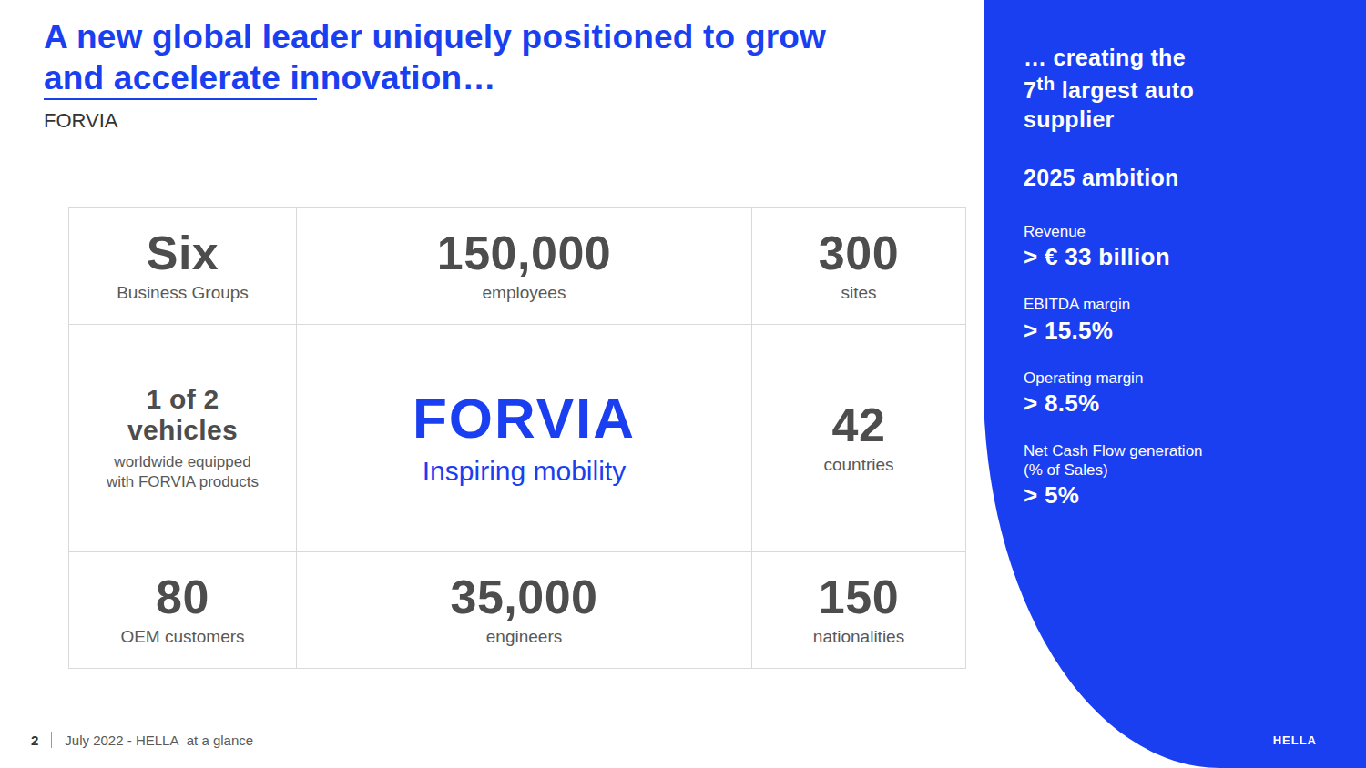A new global leader uniquely positioned to grow
and accelerate innovation…
FORVIA
| Six Business Groups | 150,000 employees | 300 sites |
| 1 of 2 vehicles worldwide equipped with FORVIA products | FORVIA Inspiring mobility | 42 countries |
| 80 OEM customers | 35,000 engineers | 150 nationalities |
2 July 2022 - HELLA at a glance
… creating the
7th largest auto
supplier
2025 ambition
Revenue
> € 33 billion
EBITDA margin
> 15.5%
Operating margin
> 8.5%
Net Cash Flow generation
(% of Sales)
> 5%
FORVIA
HELLA